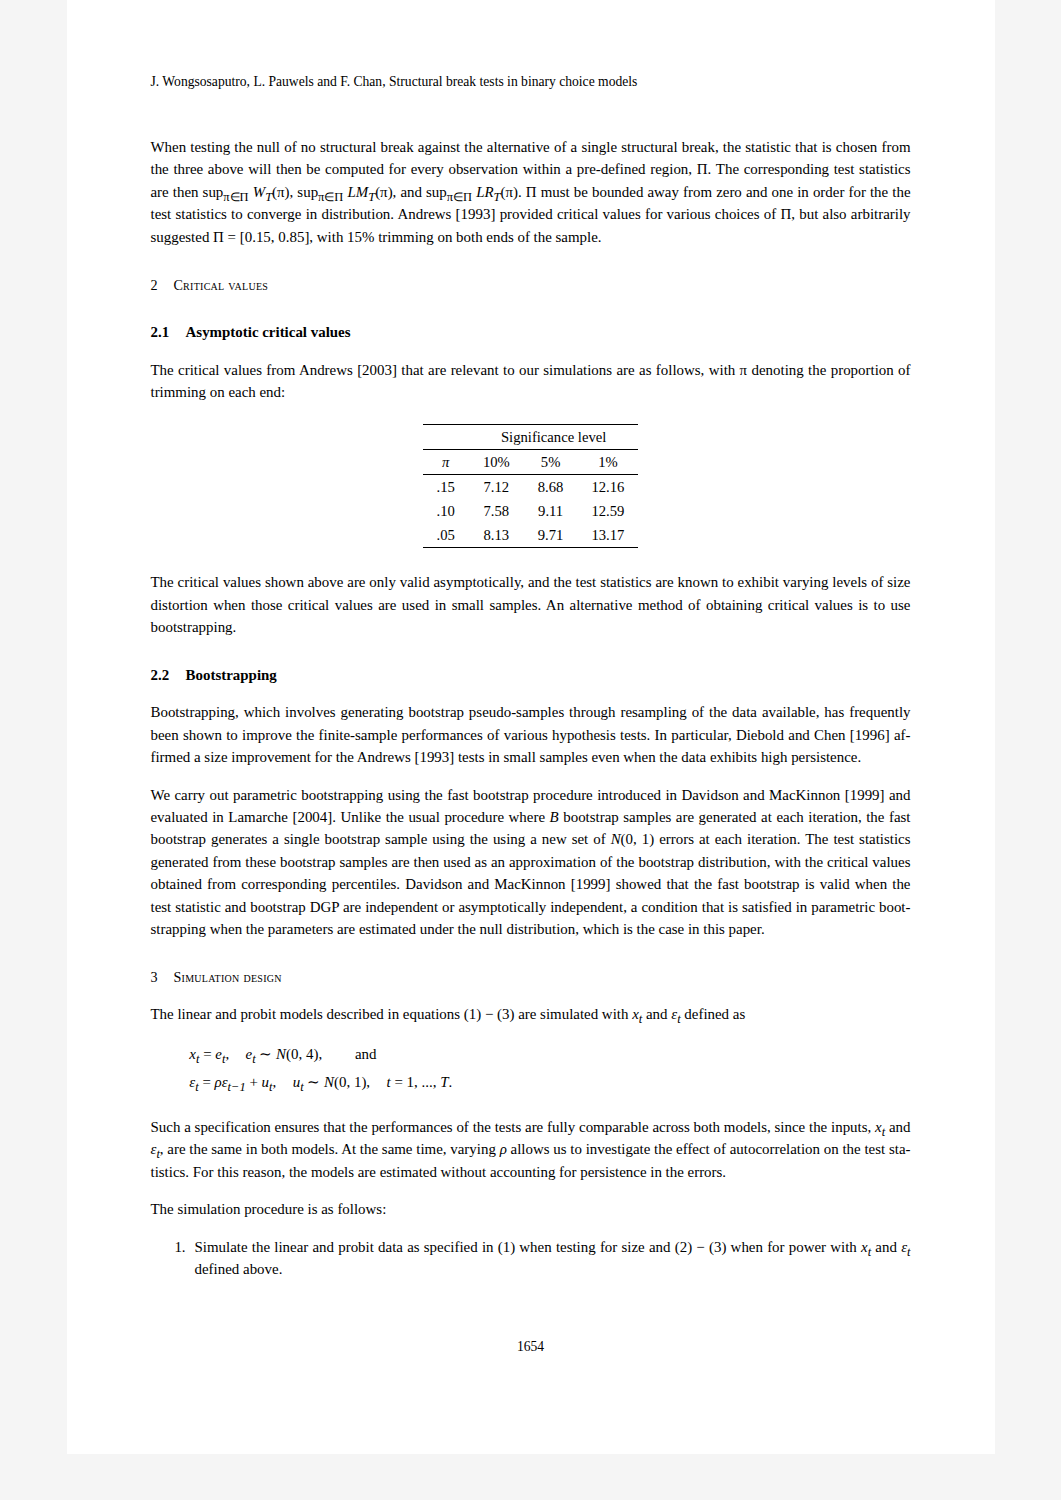J. Wongsosaputro, L. Pauwels and F. Chan, Structural break tests in binary choice models
When testing the null of no structural break against the alternative of a single structural break, the statistic that is chosen from the three above will then be computed for every observation within a pre-defined region, Π. The corresponding test statistics are then supπ∈Π WT(π), supπ∈Π LMT(π), and supπ∈Π LRT(π). Π must be bounded away from zero and one in order for the the test statistics to converge in distribution. Andrews [1993] provided critical values for various choices of Π, but also arbitrarily suggested Π = [0.15, 0.85], with 15% trimming on both ends of the sample.
2 Critical values
2.1 Asymptotic critical values
The critical values from Andrews [2003] that are relevant to our simulations are as follows, with π denoting the proportion of trimming on each end:
| | Significance level |
| π | 10% | 5% | 1% |
| .15 | 7.12 | 8.68 | 12.16 |
| .10 | 7.58 | 9.11 | 12.59 |
| .05 | 8.13 | 9.71 | 13.17 |
The critical values shown above are only valid asymptotically, and the test statistics are known to exhibit varying levels of size distortion when those critical values are used in small samples. An alternative method of obtaining critical values is to use bootstrapping.
2.2 Bootstrapping
Bootstrapping, which involves generating bootstrap pseudo-samples through resampling of the data available, has frequently been shown to improve the finite-sample performances of various hypothesis tests. In particular, Diebold and Chen [1996] affirmed a size improvement for the Andrews [1993] tests in small samples even when the data exhibits high persistence.
We carry out parametric bootstrapping using the fast bootstrap procedure introduced in Davidson and MacKinnon [1999] and evaluated in Lamarche [2004]. Unlike the usual procedure where B bootstrap samples are generated at each iteration, the fast bootstrap generates a single bootstrap sample using the using a new set of N(0, 1) errors at each iteration. The test statistics generated from these bootstrap samples are then used as an approximation of the bootstrap distribution, with the critical values obtained from corresponding percentiles. Davidson and MacKinnon [1999] showed that the fast bootstrap is valid when the test statistic and bootstrap DGP are independent or asymptotically independent, a condition that is satisfied in parametric bootstrapping when the parameters are estimated under the null distribution, which is the case in this paper.
3 Simulation design
The linear and probit models described in equations (1) − (3) are simulated with xt and εt defined as
xt = et, et ∼ N(0, 4), and
εt = ρεt−1 + ut, ut ∼ N(0, 1), t = 1, ..., T.
Such a specification ensures that the performances of the tests are fully comparable across both models, since the inputs, xt and εt, are the same in both models. At the same time, varying ρ allows us to investigate the effect of autocorrelation on the test statistics. For this reason, the models are estimated without accounting for persistence in the errors.
The simulation procedure is as follows:
Simulate the linear and probit data as specified in (1) when testing for size and (2) − (3) when for power with xt and εt defined above.
1654